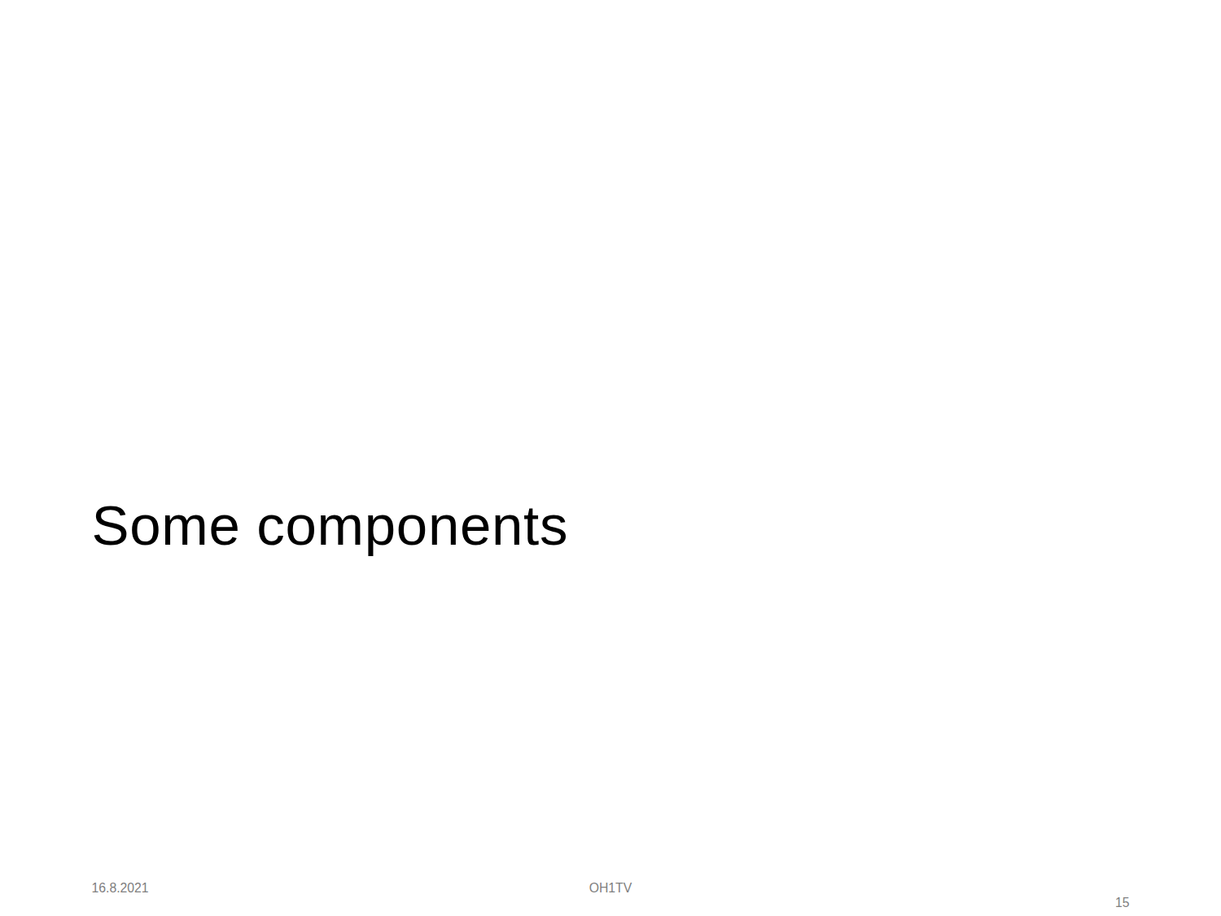Some components
16.8.2021
OH1TV
15